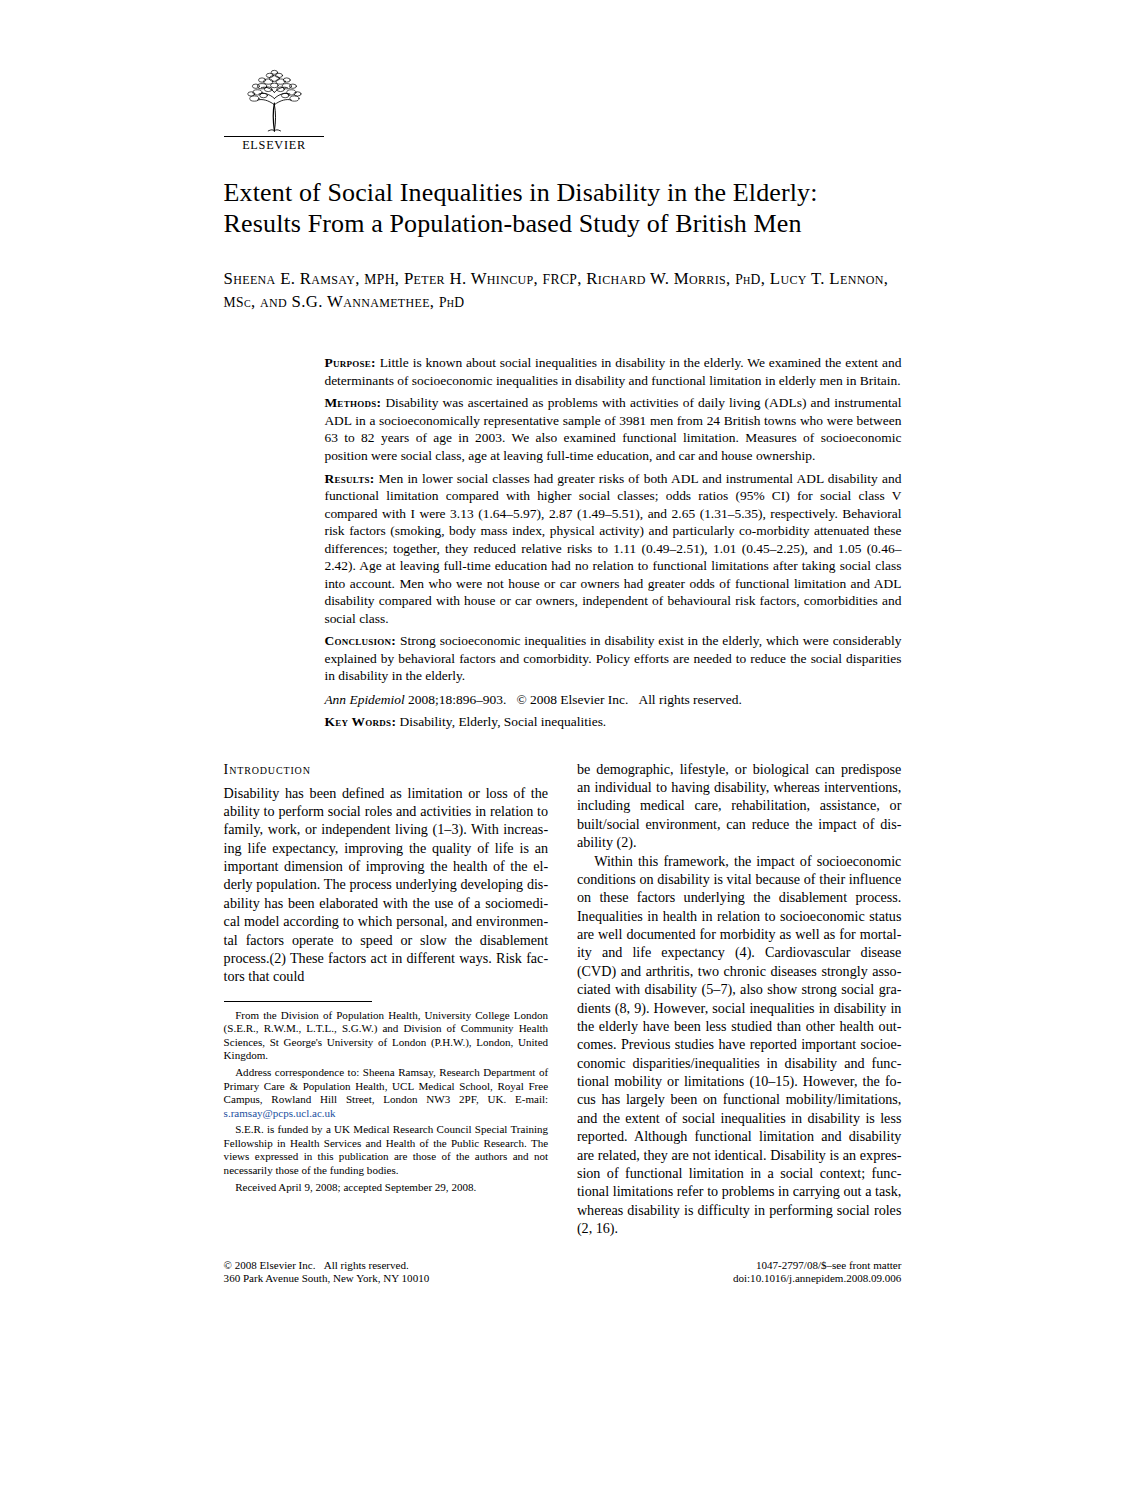ELSEVIER
Extent of Social Inequalities in Disability in the Elderly: Results From a Population-based Study of British Men
Sheena E. Ramsay, MPH, Peter H. Whincup, FRCP, Richard W. Morris, PhD, Lucy T. Lennon, MSc, and S.G. Wannamethee, PhD
Purpose: Little is known about social inequalities in disability in the elderly. We examined the extent and determinants of socioeconomic inequalities in disability and functional limitation in elderly men in Britain.
Methods: Disability was ascertained as problems with activities of daily living (ADLs) and instrumental ADL in a socioeconomically representative sample of 3981 men from 24 British towns who were between 63 to 82 years of age in 2003. We also examined functional limitation. Measures of socioeconomic position were social class, age at leaving full-time education, and car and house ownership.
Results: Men in lower social classes had greater risks of both ADL and instrumental ADL disability and functional limitation compared with higher social classes; odds ratios (95% CI) for social class V compared with I were 3.13 (1.64–5.97), 2.87 (1.49–5.51), and 2.65 (1.31–5.35), respectively. Behavioral risk factors (smoking, body mass index, physical activity) and particularly co-morbidity attenuated these differences; together, they reduced relative risks to 1.11 (0.49–2.51), 1.01 (0.45–2.25), and 1.05 (0.46–2.42). Age at leaving full-time education had no relation to functional limitations after taking social class into account. Men who were not house or car owners had greater odds of functional limitation and ADL disability compared with house or car owners, independent of behavioural risk factors, comorbidities and social class.
Conclusion: Strong socioeconomic inequalities in disability exist in the elderly, which were considerably explained by behavioral factors and comorbidity. Policy efforts are needed to reduce the social disparities in disability in the elderly.
Ann Epidemiol 2008;18:896–903. © 2008 Elsevier Inc. All rights reserved.
Key Words: Disability, Elderly, Social inequalities.
Introduction
Disability has been defined as limitation or loss of the ability to perform social roles and activities in relation to family, work, or independent living (1–3). With increasing life expectancy, improving the quality of life is an important dimension of improving the health of the elderly population. The process underlying developing disability has been elaborated with the use of a sociomedical model according to which personal, and environmental factors operate to speed or slow the disablement process.(2) These factors act in different ways. Risk factors that could
From the Division of Population Health, University College London (S.E.R., R.W.M., L.T.L., S.G.W.) and Division of Community Health Sciences, St George's University of London (P.H.W.), London, United Kingdom.
Address correspondence to: Sheena Ramsay, Research Department of Primary Care & Population Health, UCL Medical School, Royal Free Campus, Rowland Hill Street, London NW3 2PF, UK. E-mail: s.ramsay@pcps.ucl.ac.uk
S.E.R. is funded by a UK Medical Research Council Special Training Fellowship in Health Services and Health of the Public Research. The views expressed in this publication are those of the authors and not necessarily those of the funding bodies.
Received April 9, 2008; accepted September 29, 2008.
be demographic, lifestyle, or biological can predispose an individual to having disability, whereas interventions, including medical care, rehabilitation, assistance, or built/social environment, can reduce the impact of disability (2).
Within this framework, the impact of socioeconomic conditions on disability is vital because of their influence on these factors underlying the disablement process. Inequalities in health in relation to socioeconomic status are well documented for morbidity as well as for mortality and life expectancy (4). Cardiovascular disease (CVD) and arthritis, two chronic diseases strongly associated with disability (5–7), also show strong social gradients (8, 9). However, social inequalities in disability in the elderly have been less studied than other health outcomes. Previous studies have reported important socioeconomic disparities/inequalities in disability and functional mobility or limitations (10–15). However, the focus has largely been on functional mobility/limitations, and the extent of social inequalities in disability is less reported. Although functional limitation and disability are related, they are not identical. Disability is an expression of functional limitation in a social context; functional limitations refer to problems in carrying out a task, whereas disability is difficulty in performing social roles (2, 16).
© 2008 Elsevier Inc. All rights reserved.
360 Park Avenue South, New York, NY 10010
1047-2797/08/$–see front matter
doi:10.1016/j.annepidem.2008.09.006